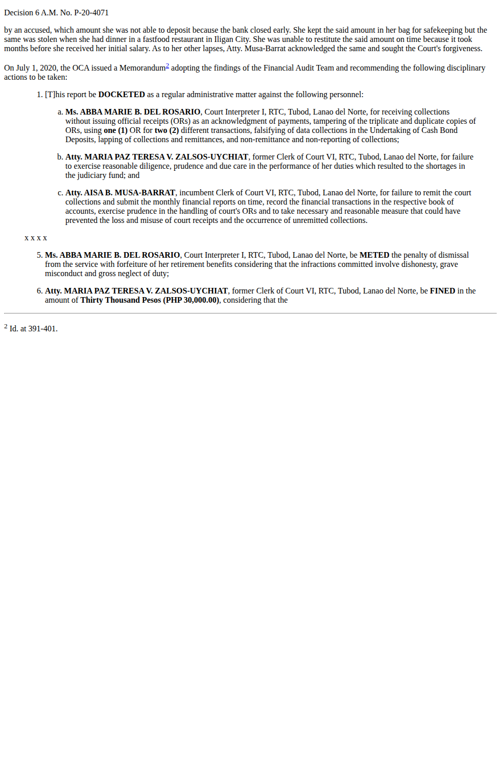Decision 6 A.M. No. P-20-4071
by an accused, which amount she was not able to deposit because the bank closed early. She kept the said amount in her bag for safekeeping but the same was stolen when she had dinner in a fastfood restaurant in Iligan City. She was unable to restitute the said amount on time because it took months before she received her initial salary. As to her other lapses, Atty. Musa-Barrat acknowledged the same and sought the Court's forgiveness.
On July 1, 2020, the OCA issued a Memorandum2 adopting the findings of the Financial Audit Team and recommending the following disciplinary actions to be taken:
[T]his report be DOCKETED as a regular administrative matter against the following personnel:
Ms. ABBA MARIE B. DEL ROSARIO, Court Interpreter I, RTC, Tubod, Lanao del Norte, for receiving collections without issuing official receipts (ORs) as an acknowledgment of payments, tampering of the triplicate and duplicate copies of ORs, using one (1) OR for two (2) different transactions, falsifying of data collections in the Undertaking of Cash Bond Deposits, lapping of collections and remittances, and non-remittance and non-reporting of collections;
Atty. MARIA PAZ TERESA V. ZALSOS-UYCHIAT, former Clerk of Court VI, RTC, Tubod, Lanao del Norte, for failure to exercise reasonable diligence, prudence and due care in the performance of her duties which resulted to the shortages in the judiciary fund; and
Atty. AISA B. MUSA-BARRAT, incumbent Clerk of Court VI, RTC, Tubod, Lanao del Norte, for failure to remit the court collections and submit the monthly financial reports on time, record the financial transactions in the respective book of accounts, exercise prudence in the handling of court's ORs and to take necessary and reasonable measure that could have prevented the loss and misuse of court receipts and the occurrence of unremitted collections.
x x x x
Ms. ABBA MARIE B. DEL ROSARIO, Court Interpreter I, RTC, Tubod, Lanao del Norte, be METED the penalty of dismissal from the service with forfeiture of her retirement benefits considering that the infractions committed involve dishonesty, grave misconduct and gross neglect of duty;
Atty. MARIA PAZ TERESA V. ZALSOS-UYCHIAT, former Clerk of Court VI, RTC, Tubod, Lanao del Norte, be FINED in the amount of Thirty Thousand Pesos (PHP 30,000.00), considering that the
2 Id. at 391-401.